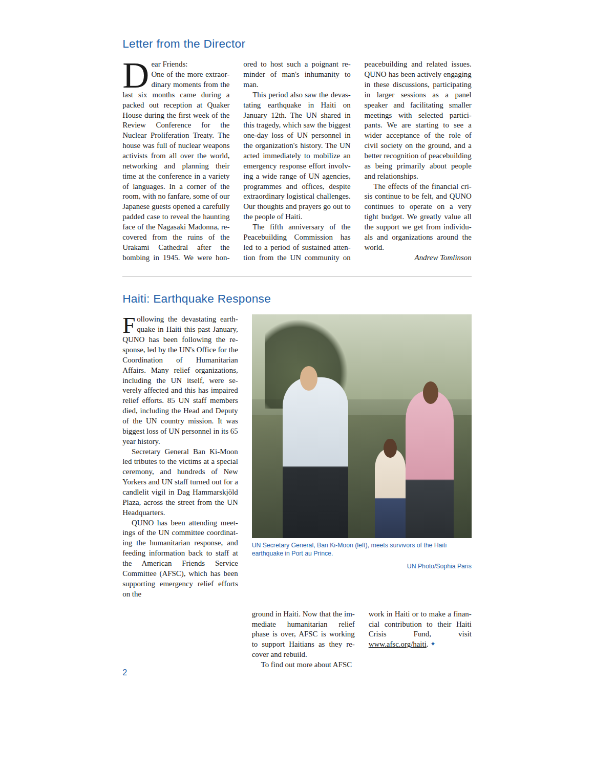Letter from the Director
Dear Friends:
One of the more extraordinary moments from the last six months came during a packed out reception at Quaker House during the first week of the Review Conference for the Nuclear Proliferation Treaty. The house was full of nuclear weapons activists from all over the world, networking and planning their time at the conference in a variety of languages. In a corner of the room, with no fanfare, some of our Japanese guests opened a carefully padded case to reveal the haunting face of the Nagasaki Madonna, recovered from the ruins of the Urakami Cathedral after the bombing in 1945. We were honored to host such a poignant reminder of man's inhumanity to man.
This period also saw the devastating earthquake in Haiti on January 12th. The UN shared in this tragedy, which saw the biggest one-day loss of UN personnel in the organization's history. The UN acted immediately to mobilize an emergency response effort involving a wide range of UN agencies, programmes and offices, despite extraordinary logistical challenges. Our thoughts and prayers go out to the people of Haiti.
The fifth anniversary of the Peacebuilding Commission has led to a period of sustained attention from the UN community on peacebuilding and related issues. QUNO has been actively engaging in these discussions, participating in larger sessions as a panel speaker and facilitating smaller meetings with selected participants. We are starting to see a wider acceptance of the role of civil society on the ground, and a better recognition of peacebuilding as being primarily about people and relationships.
The effects of the financial crisis continue to be felt, and QUNO continues to operate on a very tight budget. We greatly value all the support we get from individuals and organizations around the world.
Andrew Tomlinson
Haiti: Earthquake Response
Following the devastating earthquake in Haiti this past January, QUNO has been following the response, led by the UN's Office for the Coordination of Humanitarian Affairs. Many relief organizations, including the UN itself, were severely affected and this has impaired relief efforts. 85 UN staff members died, including the Head and Deputy of the UN country mission. It was biggest loss of UN personnel in its 65 year history.
Secretary General Ban Ki-Moon led tributes to the victims at a special ceremony, and hundreds of New Yorkers and UN staff turned out for a candlelit vigil in Dag Hammarskjöld Plaza, across the street from the UN Headquarters.
QUNO has been attending meetings of the UN committee coordinating the humanitarian response, and feeding information back to staff at the American Friends Service Committee (AFSC), which has been supporting emergency relief efforts on the
UN Secretary General, Ban Ki-Moon (left), meets survivors of the Haiti earthquake in Port au Prince.
UN Photo/Sophia Paris
ground in Haiti. Now that the immediate humanitarian relief phase is over, AFSC is working to support Haitians as they recover and rebuild.
To find out more about AFSC
work in Haiti or to make a financial contribution to their Haiti Crisis Fund, visit www.afsc.org/haiti. ✦
2